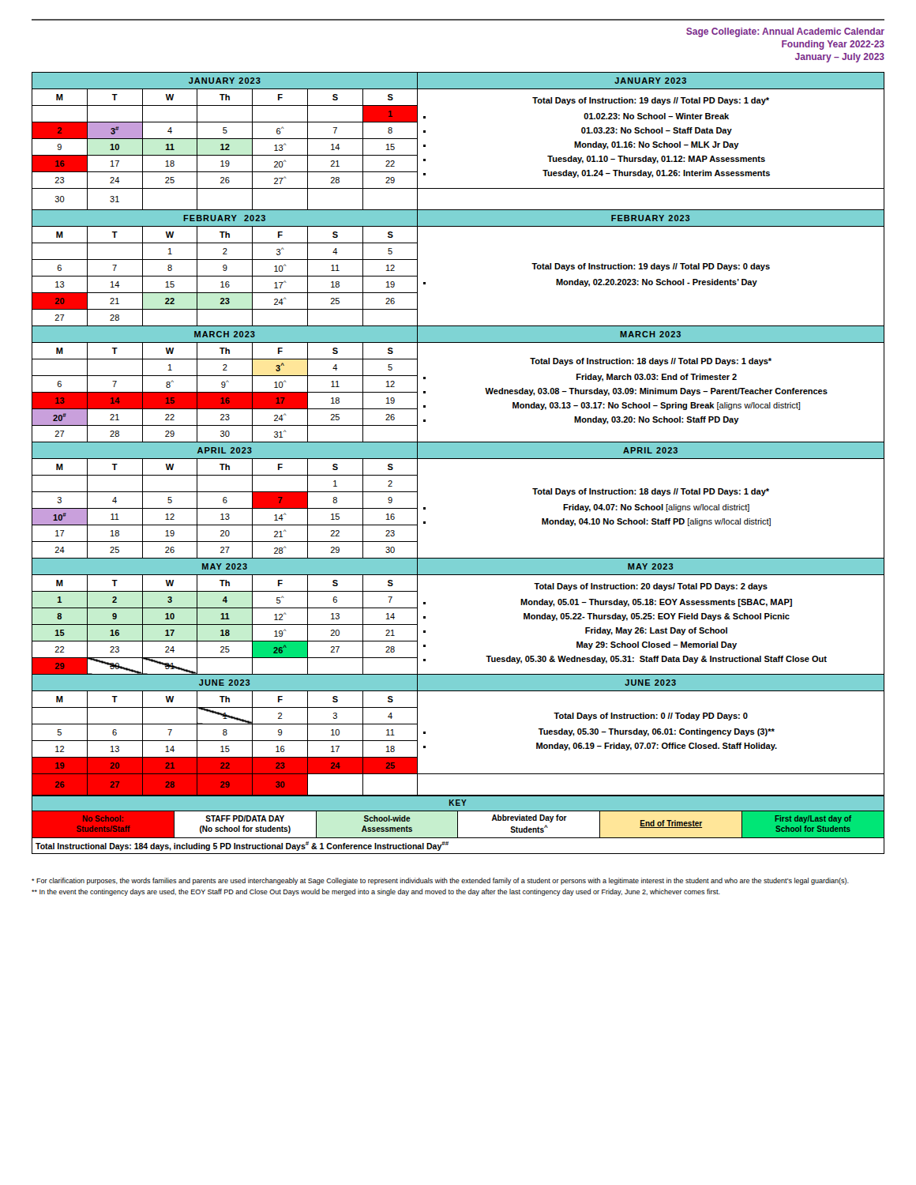Sage Collegiate: Annual Academic Calendar
Founding Year 2022-23
January – July 2023
| JANUARY 2023 | JANUARY 2023 |
| M | T | W | Th | F | S | S | Total Days of Instruction: 19 days // Total PD Days: 1 day* 01.02.23: No School – Winter Break 01.03.23: No School – Staff Data Day Monday, 01.16: No School – MLK Jr Day Tuesday, 01.10 – Thursday, 01.12: MAP Assessments Tuesday, 01.24 – Thursday, 01.26: Interim Assessments |
| | | | | | | 1 |
| 2 | 3 # | 4 | 5 | 6 ^ | 7 | 8 |
| 9 | 10 | 11 | 12 | 13 ^ | 14 | 15 |
| 16 | 17 | 18 | 19 | 20 ^ | 21 | 22 |
| 23 | 24 | 25 | 26 | 27 ^ | 28 | 29 |
| 30 | 31 | | | | | | |
| FEBRUARY 2023 | FEBRUARY 2023 |
| M | T | W | Th | F | S | S | Total Days of Instruction: 19 days // Total PD Days: 0 days Monday, 02.20.2023: No School - Presidents’ Day |
| | | 1 | 2 | 3 ^ | 4 | 5 |
| 6 | 7 | 8 | 9 | 10 ^ | 11 | 12 |
| 13 | 14 | 15 | 16 | 17 ^ | 18 | 19 |
| 20 | 21 | 22 | 23 | 24 ^ | 25 | 26 |
| 27 | 28 | | | | | |
| MARCH 2023 | MARCH 2023 |
| M | T | W | Th | F | S | S | Total Days of Instruction: 18 days // Total PD Days: 1 days* Friday, March 03.03: End of Trimester 2 Wednesday, 03.08 – Thursday, 03.09: Minimum Days – Parent/Teacher Conferences Monday, 03.13 – 03.17: No School – Spring Break [aligns w/local district] Monday, 03.20: No School: Staff PD Day |
| | | 1 | 2 | 3 ^ | 4 | 5 |
| 6 | 7 | 8 ^ | 9 ^ | 10 ^ | 11 | 12 |
| 13 | 14 | 15 | 16 | 17 | 18 | 19 |
| 20 # | 21 | 22 | 23 | 24 ^ | 25 | 26 |
| 27 | 28 | 29 | 30 | 31 ^ | | |
| APRIL 2023 | APRIL 2023 |
| M | T | W | Th | F | S | S | Total Days of Instruction: 18 days // Total PD Days: 1 day* Friday, 04.07: No School [aligns w/local district] Monday, 04.10 No School: Staff PD [aligns w/local district] |
| | | | | | 1 | 2 |
| 3 | 4 | 5 | 6 | 7 | 8 | 9 |
| 10 # | 11 | 12 | 13 | 14 ^ | 15 | 16 |
| 17 | 18 | 19 | 20 | 21 ^ | 22 | 23 |
| 24 | 25 | 26 | 27 | 28 ^ | 29 | 30 |
| MAY 2023 | MAY 2023 |
| M | T | W | Th | F | S | S | Total Days of Instruction: 20 days/ Total PD Days: 2 days Monday, 05.01 – Thursday, 05.18: EOY Assessments [SBAC, MAP] Monday, 05.22- Thursday, 05.25: EOY Field Days & School Picnic Friday, May 26: Last Day of School May 29: School Closed – Memorial Day Tuesday, 05.30 & Wednesday, 05.31: Staff Data Day & Instructional Staff Close Out |
| 1 | 2 | 3 | 4 | 5 ^ | 6 | 7 |
| 8 | 9 | 10 | 11 | 12 ^ | 13 | 14 |
| 15 | 16 | 17 | 18 | 19 ^ | 20 | 21 |
| 22 | 23 | 24 | 25 | 26 ^ | 27 | 28 |
| 29 | 30 | 31 | | | | |
| JUNE 2023 | JUNE 2023 |
| M | T | W | Th | F | S | S | Total Days of Instruction: 0 // Today PD Days: 0 Tuesday, 05.30 – Thursday, 06.01: Contingency Days (3)** Monday, 06.19 – Friday, 07.07: Office Closed. Staff Holiday. |
| | | | 1 | 2 | 3 | 4 |
| 5 | 6 | 7 | 8 | 9 | 10 | 11 |
| 12 | 13 | 14 | 15 | 16 | 17 | 18 |
| 19 | 20 | 21 | 22 | 23 | 24 | 25 |
| 26 | 27 | 28 | 29 | 30 | | | |
| KEY |
| No School: Students/Staff | STAFF PD/DATA DAY (No school for students) | School-wide Assessments | Abbreviated Day for Students ^ | End of Trimester | First day/Last day of School for Students |
| Total Instructional Days: 184 days, including 5 PD Instructional Days # & 1 Conference Instructional Day ## |
* For clarification purposes, the words families and parents are used interchangeably at Sage Collegiate to represent individuals with the extended family of a student or persons with a legitimate interest in the student and who are the student’s legal guardian(s).
** In the event the contingency days are used, the EOY Staff PD and Close Out Days would be merged into a single day and moved to the day after the last contingency day used or Friday, June 2, whichever comes first.